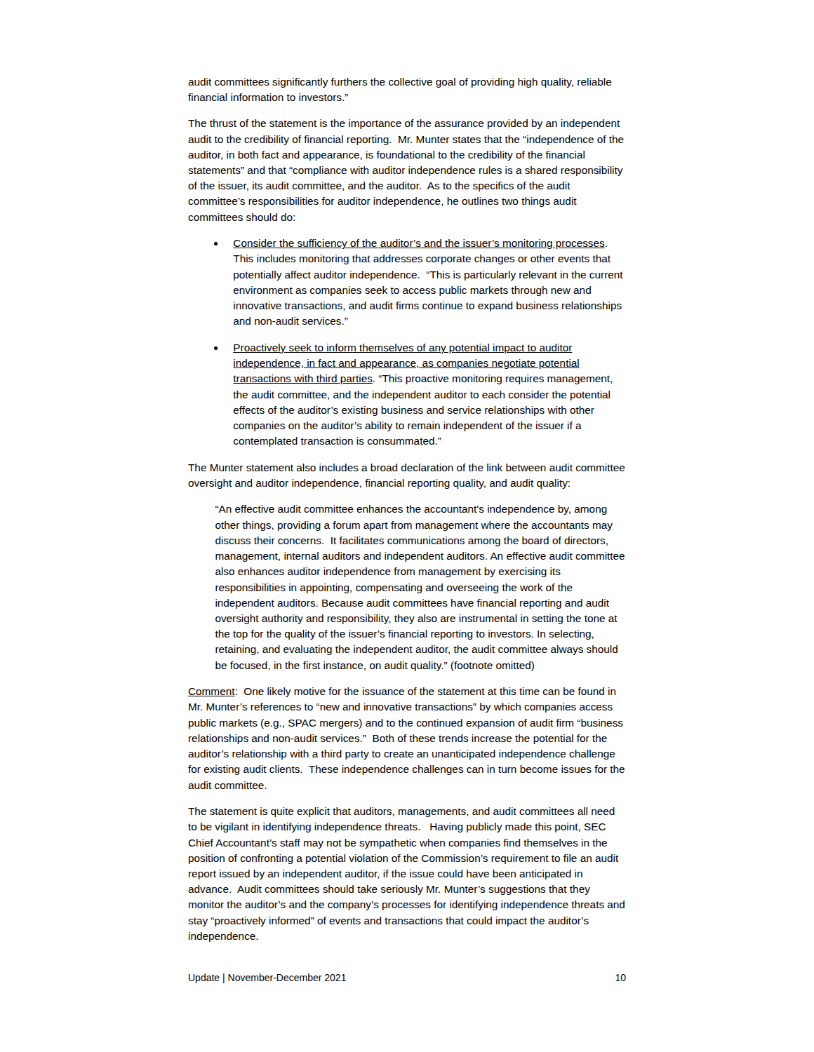audit committees significantly furthers the collective goal of providing high quality, reliable financial information to investors.”
The thrust of the statement is the importance of the assurance provided by an independent audit to the credibility of financial reporting. Mr. Munter states that the “independence of the auditor, in both fact and appearance, is foundational to the credibility of the financial statements” and that “compliance with auditor independence rules is a shared responsibility of the issuer, its audit committee, and the auditor. As to the specifics of the audit committee’s responsibilities for auditor independence, he outlines two things audit committees should do:
Consider the sufficiency of the auditor’s and the issuer’s monitoring processes. This includes monitoring that addresses corporate changes or other events that potentially affect auditor independence. “This is particularly relevant in the current environment as companies seek to access public markets through new and innovative transactions, and audit firms continue to expand business relationships and non-audit services.”
Proactively seek to inform themselves of any potential impact to auditor independence, in fact and appearance, as companies negotiate potential transactions with third parties. “This proactive monitoring requires management, the audit committee, and the independent auditor to each consider the potential effects of the auditor’s existing business and service relationships with other companies on the auditor’s ability to remain independent of the issuer if a contemplated transaction is consummated.”
The Munter statement also includes a broad declaration of the link between audit committee oversight and auditor independence, financial reporting quality, and audit quality:
“An effective audit committee enhances the accountant's independence by, among other things, providing a forum apart from management where the accountants may discuss their concerns. It facilitates communications among the board of directors, management, internal auditors and independent auditors. An effective audit committee also enhances auditor independence from management by exercising its responsibilities in appointing, compensating and overseeing the work of the independent auditors. Because audit committees have financial reporting and audit oversight authority and responsibility, they also are instrumental in setting the tone at the top for the quality of the issuer’s financial reporting to investors. In selecting, retaining, and evaluating the independent auditor, the audit committee always should be focused, in the first instance, on audit quality.” (footnote omitted)
Comment: One likely motive for the issuance of the statement at this time can be found in Mr. Munter’s references to “new and innovative transactions” by which companies access public markets (e.g., SPAC mergers) and to the continued expansion of audit firm “business relationships and non-audit services.” Both of these trends increase the potential for the auditor’s relationship with a third party to create an unanticipated independence challenge for existing audit clients. These independence challenges can in turn become issues for the audit committee.
The statement is quite explicit that auditors, managements, and audit committees all need to be vigilant in identifying independence threats. Having publicly made this point, SEC Chief Accountant’s staff may not be sympathetic when companies find themselves in the position of confronting a potential violation of the Commission’s requirement to file an audit report issued by an independent auditor, if the issue could have been anticipated in advance. Audit committees should take seriously Mr. Munter’s suggestions that they monitor the auditor’s and the company’s processes for identifying independence threats and stay “proactively informed” of events and transactions that could impact the auditor’s independence.
Update | November-December 2021 10